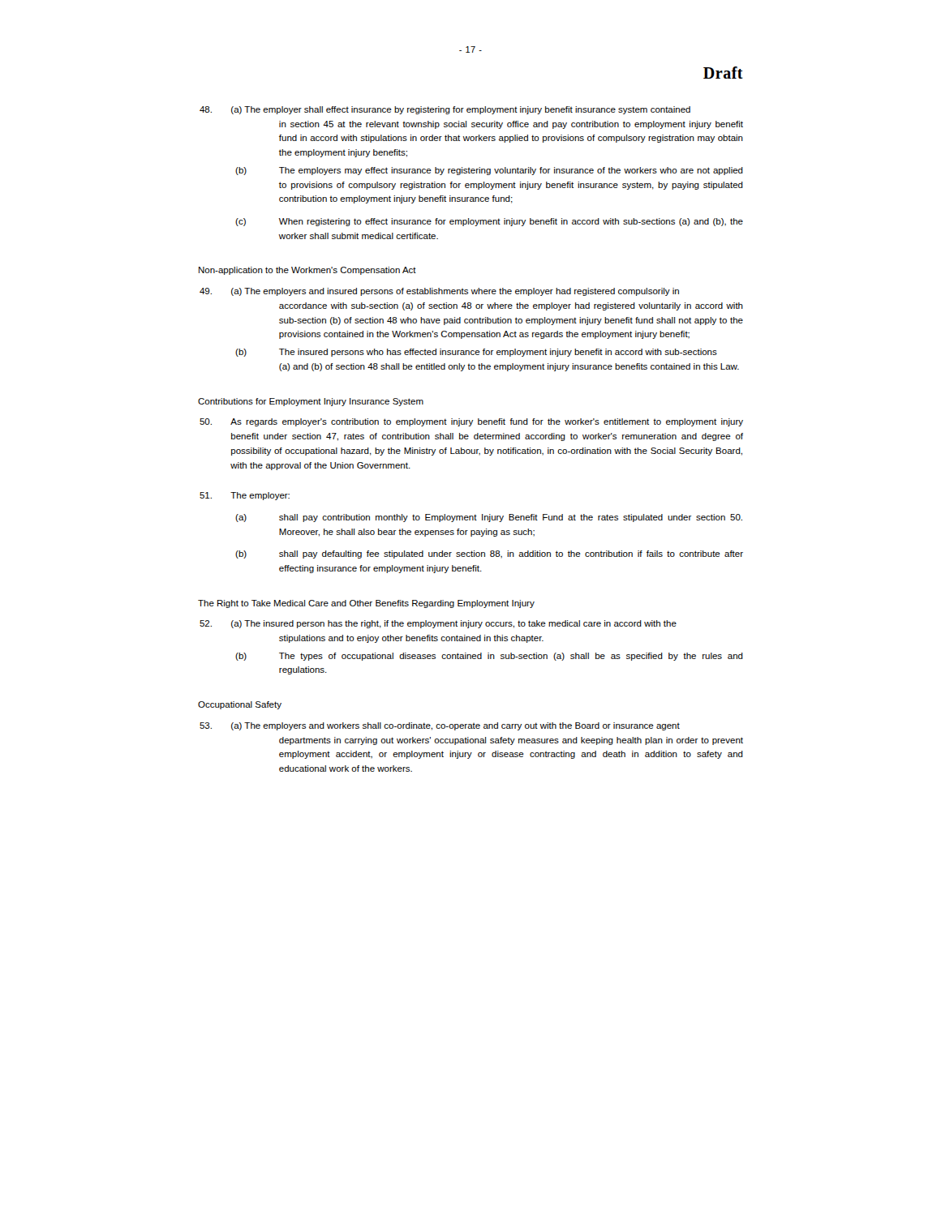- 17 -
Draft
48.
(a) The employer shall effect insurance by registering for employment injury benefit insurance system contained in section 45 at the relevant township social security office and pay contribution to employment injury benefit fund in accord with stipulations in order that workers applied to provisions of compulsory registration may obtain the employment injury benefits;
(b)
The employers may effect insurance by registering voluntarily for insurance of the workers who are not applied to provisions of compulsory registration for employment injury benefit insurance system, by paying stipulated contribution to employment injury benefit insurance fund;
(c)
When registering to effect insurance for employment injury benefit in accord with sub-sections (a) and (b), the worker shall submit medical certificate.
Non-application to the Workmen's Compensation Act
49.
(a) The employers and insured persons of establishments where the employer had registered compulsorily in accordance with sub-section (a) of section 48 or where the employer had registered voluntarily in accord with sub-section (b) of section 48 who have paid contribution to employment injury benefit fund shall not apply to the provisions contained in the Workmen's Compensation Act as regards the employment injury benefit;
(b)
The insured persons who has effected insurance for employment injury benefit in accord with sub-sections
(a) and (b) of section 48 shall be entitled only to the employment injury insurance benefits contained in this Law.
Contributions for Employment Injury Insurance System
50.
As regards employer's contribution to employment injury benefit fund for the worker's entitlement to employment injury benefit under section 47, rates of contribution shall be determined according to worker's remuneration and degree of possibility of occupational hazard, by the Ministry of Labour, by notification, in co-ordination with the Social Security Board, with the approval of the Union Government.
51.
The employer:
(a)
shall pay contribution monthly to Employment Injury Benefit Fund at the rates stipulated under section 50. Moreover, he shall also bear the expenses for paying as such;
(b)
shall pay defaulting fee stipulated under section 88, in addition to the contribution if fails to contribute after effecting insurance for employment injury benefit.
The Right to Take Medical Care and Other Benefits Regarding Employment Injury
52.
(a) The insured person has the right, if the employment injury occurs, to take medical care in accord with the stipulations and to enjoy other benefits contained in this chapter.
(b)
The types of occupational diseases contained in sub-section (a) shall be as specified by the rules and regulations.
Occupational Safety
53.
(a) The employers and workers shall co-ordinate, co-operate and carry out with the Board or insurance agent departments in carrying out workers' occupational safety measures and keeping health plan in order to prevent employment accident, or employment injury or disease contracting and death in addition to safety and educational work of the workers.